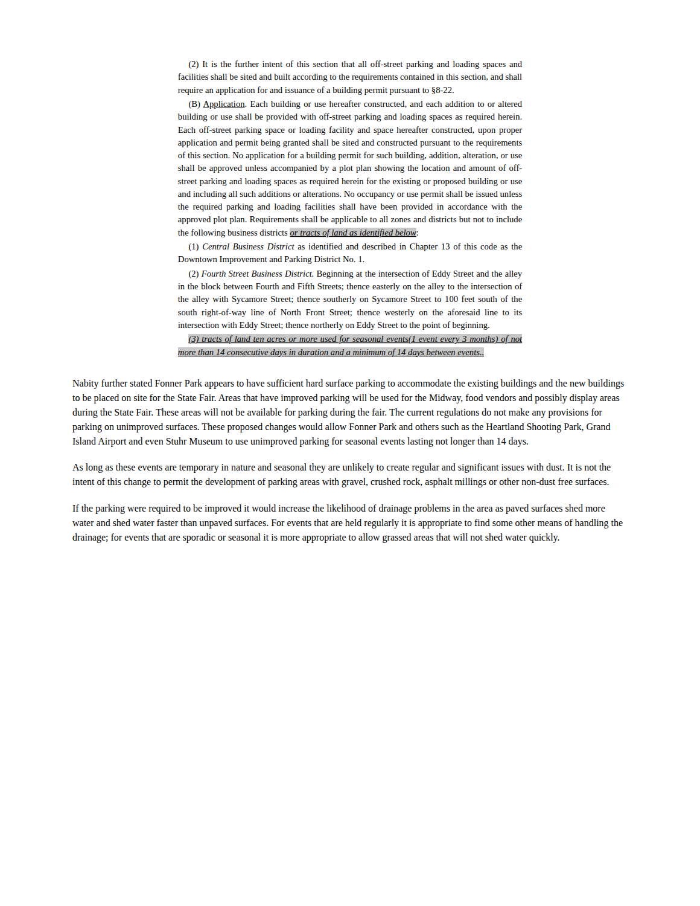(2) It is the further intent of this section that all off-street parking and loading spaces and facilities shall be sited and built according to the requirements contained in this section, and shall require an application for and issuance of a building permit pursuant to §8-22.
(B) Application. Each building or use hereafter constructed, and each addition to or altered building or use shall be provided with off-street parking and loading spaces as required herein. Each off-street parking space or loading facility and space hereafter constructed, upon proper application and permit being granted shall be sited and constructed pursuant to the requirements of this section. No application for a building permit for such building, addition, alteration, or use shall be approved unless accompanied by a plot plan showing the location and amount of off-street parking and loading spaces as required herein for the existing or proposed building or use and including all such additions or alterations. No occupancy or use permit shall be issued unless the required parking and loading facilities shall have been provided in accordance with the approved plot plan. Requirements shall be applicable to all zones and districts but not to include the following business districts or tracts of land as identified below:
(1) Central Business District as identified and described in Chapter 13 of this code as the Downtown Improvement and Parking District No. 1.
(2) Fourth Street Business District. Beginning at the intersection of Eddy Street and the alley in the block between Fourth and Fifth Streets; thence easterly on the alley to the intersection of the alley with Sycamore Street; thence southerly on Sycamore Street to 100 feet south of the south right-of-way line of North Front Street; thence westerly on the aforesaid line to its intersection with Eddy Street; thence northerly on Eddy Street to the point of beginning.
(3) tracts of land ten acres or more used for seasonal events(1 event every 3 months) of not more than 14 consecutive days in duration and a minimum of 14 days between events..
Nabity further stated Fonner Park appears to have sufficient hard surface parking to accommodate the existing buildings and the new buildings to be placed on site for the State Fair. Areas that have improved parking will be used for the Midway, food vendors and possibly display areas during the State Fair. These areas will not be available for parking during the fair. The current regulations do not make any provisions for parking on unimproved surfaces. These proposed changes would allow Fonner Park and others such as the Heartland Shooting Park, Grand Island Airport and even Stuhr Museum to use unimproved parking for seasonal events lasting not longer than 14 days.
As long as these events are temporary in nature and seasonal they are unlikely to create regular and significant issues with dust. It is not the intent of this change to permit the development of parking areas with gravel, crushed rock, asphalt millings or other non-dust free surfaces.
If the parking were required to be improved it would increase the likelihood of drainage problems in the area as paved surfaces shed more water and shed water faster than unpaved surfaces. For events that are held regularly it is appropriate to find some other means of handling the drainage; for events that are sporadic or seasonal it is more appropriate to allow grassed areas that will not shed water quickly.